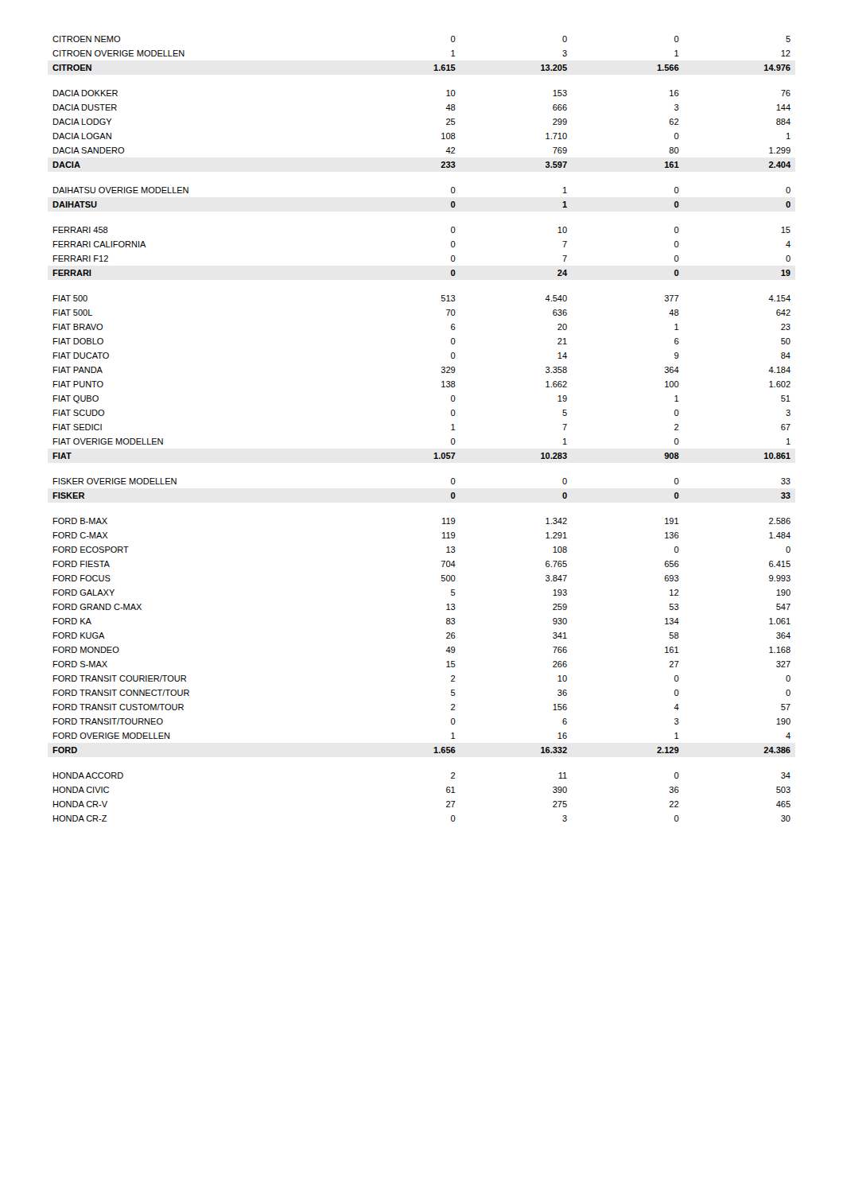| CITROEN NEMO | 0 | 0 | 0 | 5 |
| CITROEN OVERIGE MODELLEN | 1 | 3 | 1 | 12 |
| CITROEN | 1.615 | 13.205 | 1.566 | 14.976 |
| DACIA DOKKER | 10 | 153 | 16 | 76 |
| DACIA DUSTER | 48 | 666 | 3 | 144 |
| DACIA LODGY | 25 | 299 | 62 | 884 |
| DACIA LOGAN | 108 | 1.710 | 0 | 1 |
| DACIA SANDERO | 42 | 769 | 80 | 1.299 |
| DACIA | 233 | 3.597 | 161 | 2.404 |
| DAIHATSU OVERIGE MODELLEN | 0 | 1 | 0 | 0 |
| DAIHATSU | 0 | 1 | 0 | 0 |
| FERRARI 458 | 0 | 10 | 0 | 15 |
| FERRARI CALIFORNIA | 0 | 7 | 0 | 4 |
| FERRARI F12 | 0 | 7 | 0 | 0 |
| FERRARI | 0 | 24 | 0 | 19 |
| FIAT 500 | 513 | 4.540 | 377 | 4.154 |
| FIAT 500L | 70 | 636 | 48 | 642 |
| FIAT BRAVO | 6 | 20 | 1 | 23 |
| FIAT DOBLO | 0 | 21 | 6 | 50 |
| FIAT DUCATO | 0 | 14 | 9 | 84 |
| FIAT PANDA | 329 | 3.358 | 364 | 4.184 |
| FIAT PUNTO | 138 | 1.662 | 100 | 1.602 |
| FIAT QUBO | 0 | 19 | 1 | 51 |
| FIAT SCUDO | 0 | 5 | 0 | 3 |
| FIAT SEDICI | 1 | 7 | 2 | 67 |
| FIAT OVERIGE MODELLEN | 0 | 1 | 0 | 1 |
| FIAT | 1.057 | 10.283 | 908 | 10.861 |
| FISKER OVERIGE MODELLEN | 0 | 0 | 0 | 33 |
| FISKER | 0 | 0 | 0 | 33 |
| FORD B-MAX | 119 | 1.342 | 191 | 2.586 |
| FORD C-MAX | 119 | 1.291 | 136 | 1.484 |
| FORD ECOSPORT | 13 | 108 | 0 | 0 |
| FORD FIESTA | 704 | 6.765 | 656 | 6.415 |
| FORD FOCUS | 500 | 3.847 | 693 | 9.993 |
| FORD GALAXY | 5 | 193 | 12 | 190 |
| FORD GRAND C-MAX | 13 | 259 | 53 | 547 |
| FORD KA | 83 | 930 | 134 | 1.061 |
| FORD KUGA | 26 | 341 | 58 | 364 |
| FORD MONDEO | 49 | 766 | 161 | 1.168 |
| FORD S-MAX | 15 | 266 | 27 | 327 |
| FORD TRANSIT COURIER/TOUR | 2 | 10 | 0 | 0 |
| FORD TRANSIT CONNECT/TOUR | 5 | 36 | 0 | 0 |
| FORD TRANSIT CUSTOM/TOUR | 2 | 156 | 4 | 57 |
| FORD TRANSIT/TOURNEO | 0 | 6 | 3 | 190 |
| FORD OVERIGE MODELLEN | 1 | 16 | 1 | 4 |
| FORD | 1.656 | 16.332 | 2.129 | 24.386 |
| HONDA ACCORD | 2 | 11 | 0 | 34 |
| HONDA CIVIC | 61 | 390 | 36 | 503 |
| HONDA CR-V | 27 | 275 | 22 | 465 |
| HONDA CR-Z | 0 | 3 | 0 | 30 |